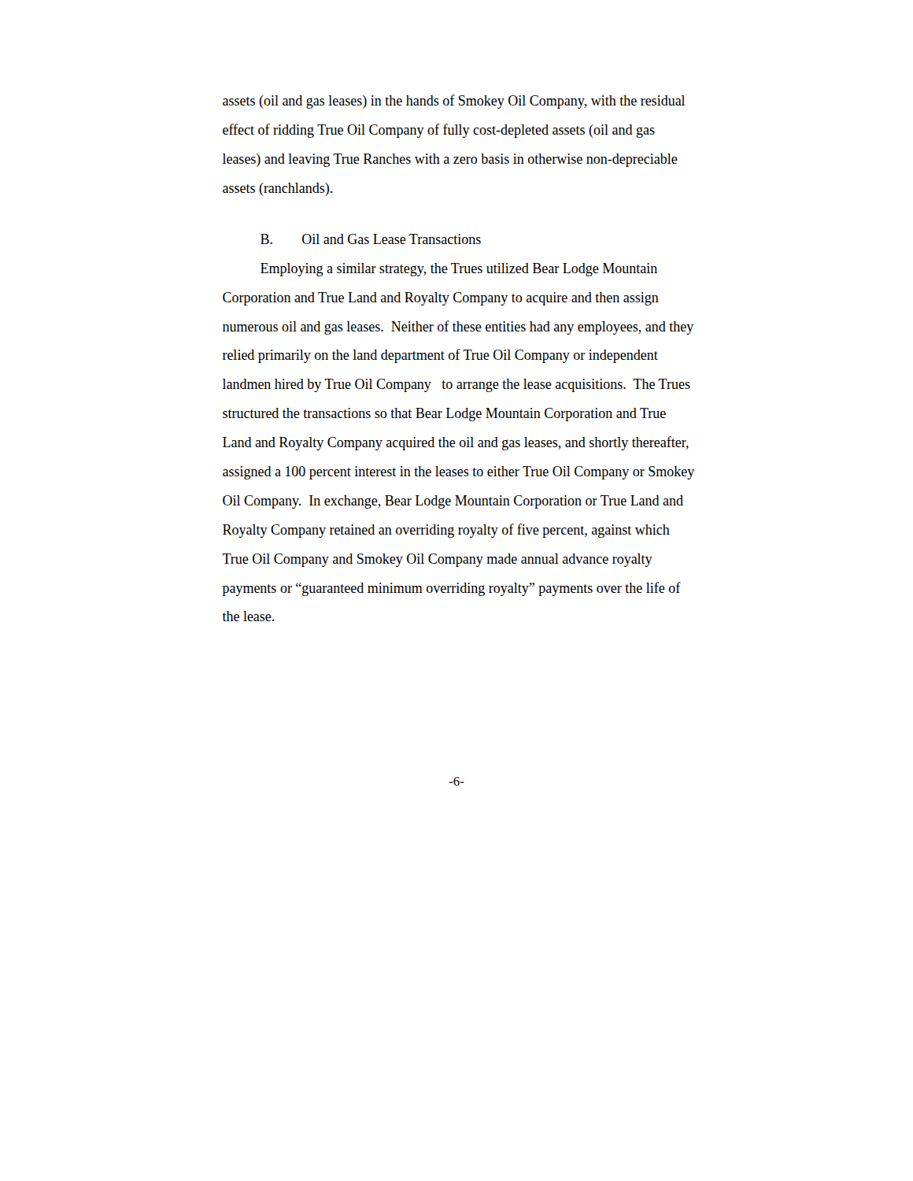assets (oil and gas leases) in the hands of Smokey Oil Company, with the residual effect of ridding True Oil Company of fully cost-depleted assets (oil and gas leases) and leaving True Ranches with a zero basis in otherwise non-depreciable assets (ranchlands).
B. Oil and Gas Lease Transactions
Employing a similar strategy, the Trues utilized Bear Lodge Mountain Corporation and True Land and Royalty Company to acquire and then assign numerous oil and gas leases. Neither of these entities had any employees, and they relied primarily on the land department of True Oil Company or independent landmen hired by True Oil Company to arrange the lease acquisitions. The Trues structured the transactions so that Bear Lodge Mountain Corporation and True Land and Royalty Company acquired the oil and gas leases, and shortly thereafter, assigned a 100 percent interest in the leases to either True Oil Company or Smokey Oil Company. In exchange, Bear Lodge Mountain Corporation or True Land and Royalty Company retained an overriding royalty of five percent, against which True Oil Company and Smokey Oil Company made annual advance royalty payments or “guaranteed minimum overriding royalty” payments over the life of the lease.
-6-